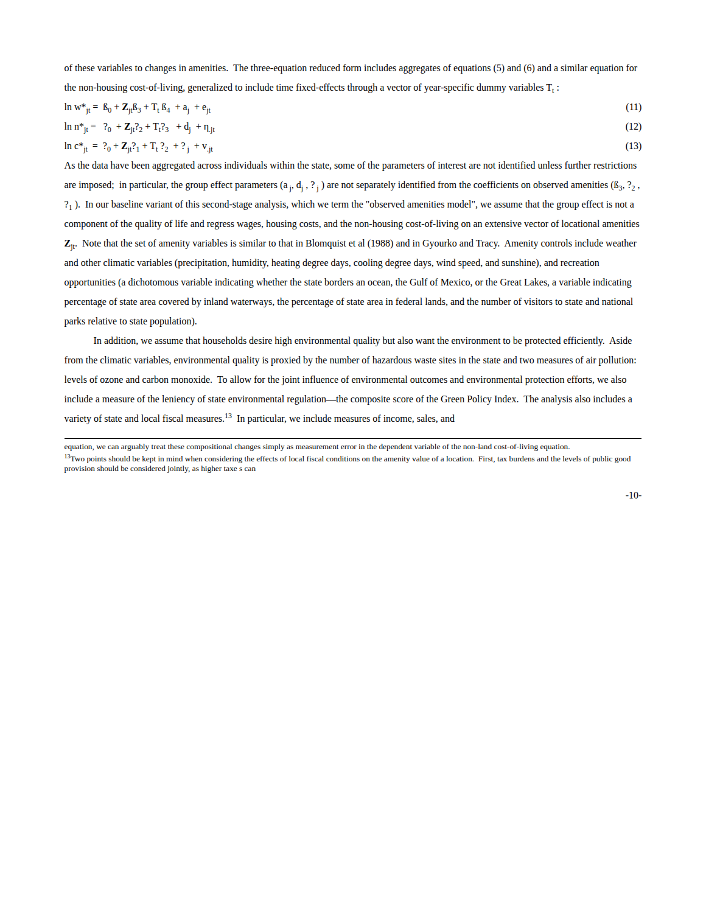of these variables to changes in amenities. The three-equation reduced form includes aggregates of equations (5) and (6) and a similar equation for the non-housing cost-of-living, generalized to include time fixed-effects through a vector of year-specific dummy variables Tt :
ln w*jt = ß0 + Zjtß3 + Tt ß4 + aj + ejt(11)
ln n*jt = ?0 + Zjt?2 + Tt?3 + dj + η.jt(12)
ln c*jt = ?0 + Zjt?1 + Tt ?2 + ? j + v.jt(13)
As the data have been aggregated across individuals within the state, some of the parameters of interest are not identified unless further restrictions are imposed; in particular, the group effect parameters (a j, dj , ? j ) are not separately identified from the coefficients on observed amenities (ß3, ?2 , ?1 ). In our baseline variant of this second-stage analysis, which we term the "observed amenities model", we assume that the group effect is not a component of the quality of life and regress wages, housing costs, and the non-housing cost-of-living on an extensive vector of locational amenities Zjt. Note that the set of amenity variables is similar to that in Blomquist et al (1988) and in Gyourko and Tracy. Amenity controls include weather and other climatic variables (precipitation, humidity, heating degree days, cooling degree days, wind speed, and sunshine), and recreation opportunities (a dichotomous variable indicating whether the state borders an ocean, the Gulf of Mexico, or the Great Lakes, a variable indicating percentage of state area covered by inland waterways, the percentage of state area in federal lands, and the number of visitors to state and national parks relative to state population).
In addition, we assume that households desire high environmental quality but also want the environment to be protected efficiently. Aside from the climatic variables, environmental quality is proxied by the number of hazardous waste sites in the state and two measures of air pollution: levels of ozone and carbon monoxide. To allow for the joint influence of environmental outcomes and environmental protection efforts, we also include a measure of the leniency of state environmental regulation—the composite score of the Green Policy Index. The analysis also includes a variety of state and local fiscal measures.13 In particular, we include measures of income, sales, and
equation, we can arguably treat these compositional changes simply as measurement error in the dependent variable of the non-land cost-of-living equation.
13Two points should be kept in mind when considering the effects of local fiscal conditions on the amenity value of a location. First, tax burdens and the levels of public good provision should be considered jointly, as higher taxe s can
-10-